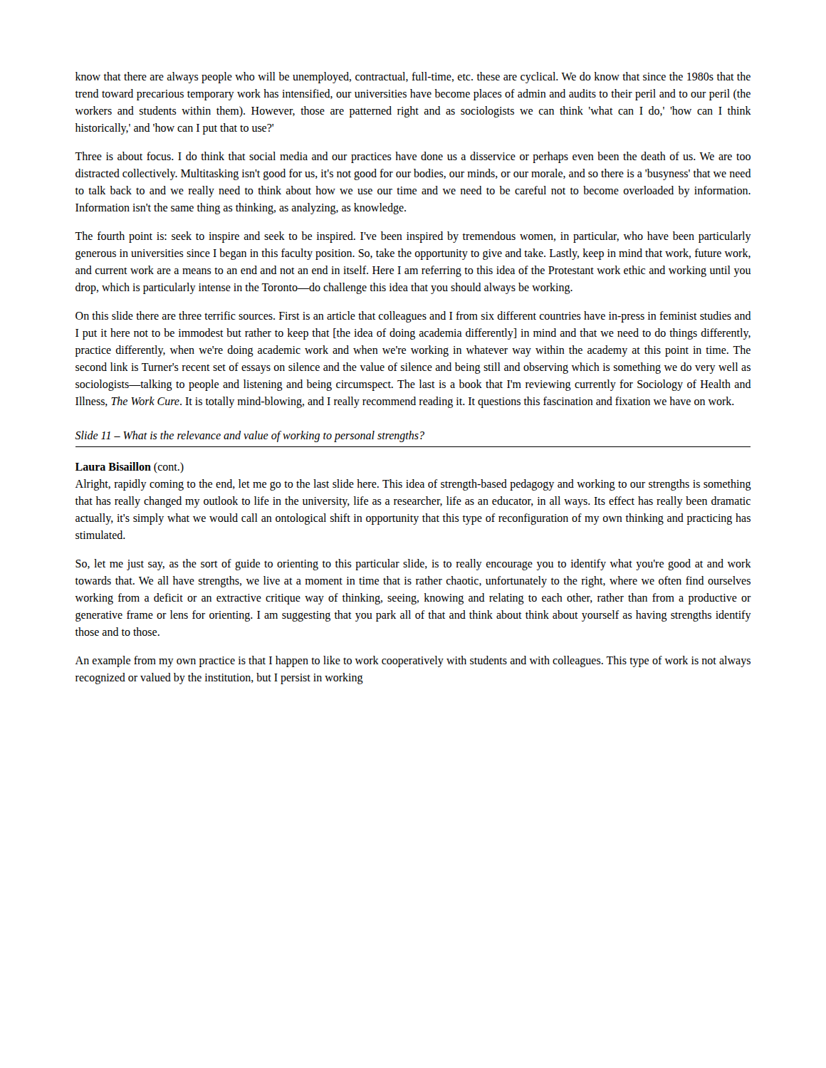know that there are always people who will be unemployed, contractual, full-time, etc. these are cyclical. We do know that since the 1980s that the trend toward precarious temporary work has intensified, our universities have become places of admin and audits to their peril and to our peril (the workers and students within them). However, those are patterned right and as sociologists we can think 'what can I do,' 'how can I think historically,' and 'how can I put that to use?'
Three is about focus. I do think that social media and our practices have done us a disservice or perhaps even been the death of us. We are too distracted collectively. Multitasking isn't good for us, it's not good for our bodies, our minds, or our morale, and so there is a 'busyness' that we need to talk back to and we really need to think about how we use our time and we need to be careful not to become overloaded by information. Information isn't the same thing as thinking, as analyzing, as knowledge.
The fourth point is: seek to inspire and seek to be inspired. I've been inspired by tremendous women, in particular, who have been particularly generous in universities since I began in this faculty position. So, take the opportunity to give and take. Lastly, keep in mind that work, future work, and current work are a means to an end and not an end in itself. Here I am referring to this idea of the Protestant work ethic and working until you drop, which is particularly intense in the Toronto—do challenge this idea that you should always be working.
On this slide there are three terrific sources. First is an article that colleagues and I from six different countries have in-press in feminist studies and I put it here not to be immodest but rather to keep that [the idea of doing academia differently] in mind and that we need to do things differently, practice differently, when we're doing academic work and when we're working in whatever way within the academy at this point in time. The second link is Turner's recent set of essays on silence and the value of silence and being still and observing which is something we do very well as sociologists—talking to people and listening and being circumspect. The last is a book that I'm reviewing currently for Sociology of Health and Illness, The Work Cure. It is totally mind-blowing, and I really recommend reading it. It questions this fascination and fixation we have on work.
Slide 11 – What is the relevance and value of working to personal strengths?
Laura Bisaillon (cont.)
Alright, rapidly coming to the end, let me go to the last slide here. This idea of strength-based pedagogy and working to our strengths is something that has really changed my outlook to life in the university, life as a researcher, life as an educator, in all ways. Its effect has really been dramatic actually, it's simply what we would call an ontological shift in opportunity that this type of reconfiguration of my own thinking and practicing has stimulated.
So, let me just say, as the sort of guide to orienting to this particular slide, is to really encourage you to identify what you're good at and work towards that. We all have strengths, we live at a moment in time that is rather chaotic, unfortunately to the right, where we often find ourselves working from a deficit or an extractive critique way of thinking, seeing, knowing and relating to each other, rather than from a productive or generative frame or lens for orienting. I am suggesting that you park all of that and think about think about yourself as having strengths identify those and to those.
An example from my own practice is that I happen to like to work cooperatively with students and with colleagues. This type of work is not always recognized or valued by the institution, but I persist in working